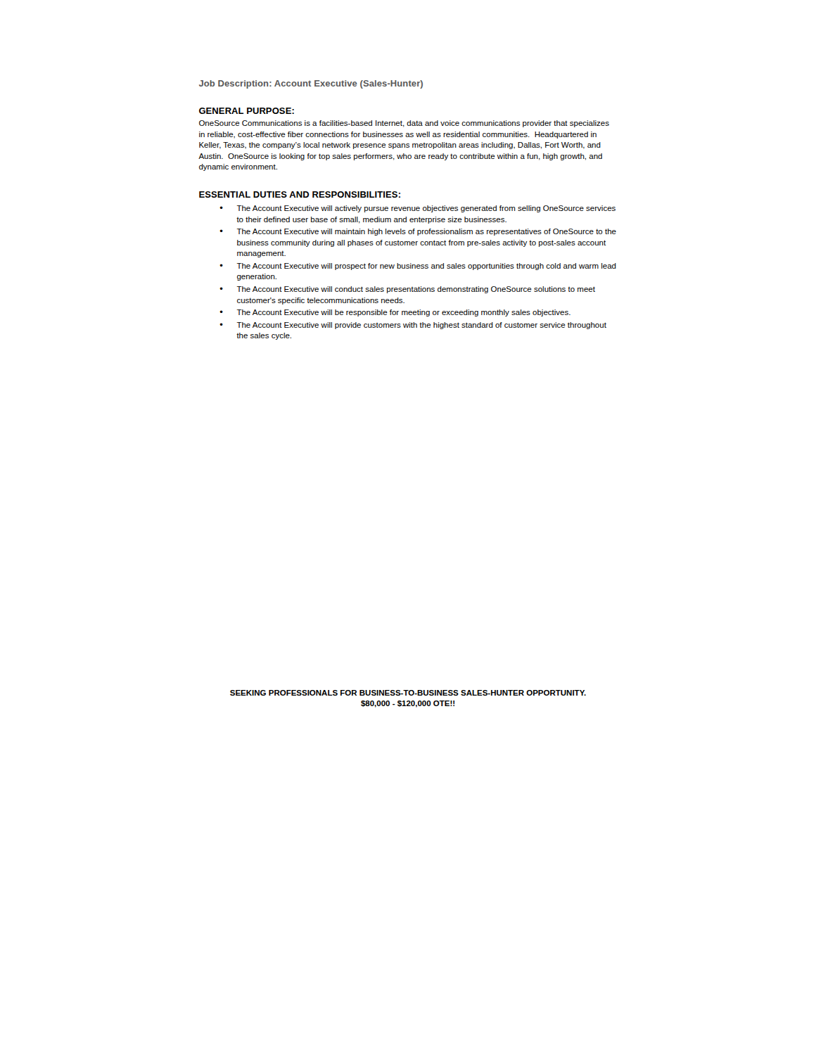Job Description: Account Executive (Sales-Hunter)
GENERAL PURPOSE:
OneSource Communications is a facilities-based Internet, data and voice communications provider that specializes in reliable, cost-effective fiber connections for businesses as well as residential communities. Headquartered in Keller, Texas, the company’s local network presence spans metropolitan areas including, Dallas, Fort Worth, and Austin. OneSource is looking for top sales performers, who are ready to contribute within a fun, high growth, and dynamic environment.
ESSENTIAL DUTIES AND RESPONSIBILITIES:
The Account Executive will actively pursue revenue objectives generated from selling OneSource services to their defined user base of small, medium and enterprise size businesses.
The Account Executive will maintain high levels of professionalism as representatives of OneSource to the business community during all phases of customer contact from pre-sales activity to post-sales account management.
The Account Executive will prospect for new business and sales opportunities through cold and warm lead generation.
The Account Executive will conduct sales presentations demonstrating OneSource solutions to meet customer's specific telecommunications needs.
The Account Executive will be responsible for meeting or exceeding monthly sales objectives.
The Account Executive will provide customers with the highest standard of customer service throughout the sales cycle.
SEEKING PROFESSIONALS FOR BUSINESS-TO-BUSINESS SALES-HUNTER OPPORTUNITY.
$80,000 - $120,000 OTE!!